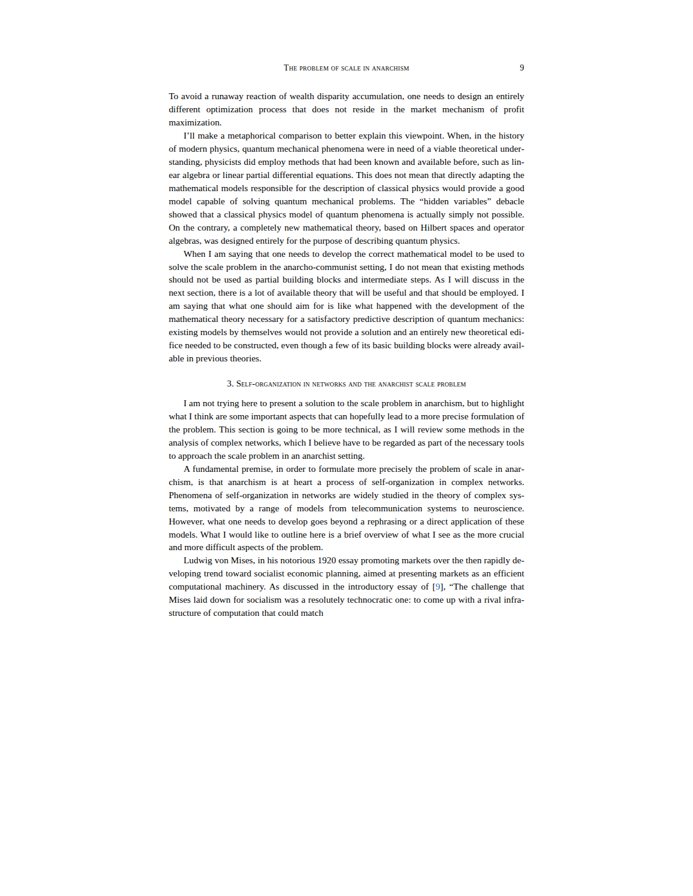The problem of scale in anarchism 9
To avoid a runaway reaction of wealth disparity accumulation, one needs to design an entirely different optimization process that does not reside in the market mechanism of profit maximization.
I’ll make a metaphorical comparison to better explain this viewpoint. When, in the history of modern physics, quantum mechanical phenomena were in need of a viable theoretical understanding, physicists did employ methods that had been known and available before, such as linear algebra or linear partial differential equations. This does not mean that directly adapting the mathematical models responsible for the description of classical physics would provide a good model capable of solving quantum mechanical problems. The “hidden variables” debacle showed that a classical physics model of quantum phenomena is actually simply not possible. On the contrary, a completely new mathematical theory, based on Hilbert spaces and operator algebras, was designed entirely for the purpose of describing quantum physics.
When I am saying that one needs to develop the correct mathematical model to be used to solve the scale problem in the anarcho-communist setting, I do not mean that existing methods should not be used as partial building blocks and intermediate steps. As I will discuss in the next section, there is a lot of available theory that will be useful and that should be employed. I am saying that what one should aim for is like what happened with the development of the mathematical theory necessary for a satisfactory predictive description of quantum mechanics: existing models by themselves would not provide a solution and an entirely new theoretical edifice needed to be constructed, even though a few of its basic building blocks were already available in previous theories.
3. Self-organization in networks and the anarchist scale problem
I am not trying here to present a solution to the scale problem in anarchism, but to highlight what I think are some important aspects that can hopefully lead to a more precise formulation of the problem. This section is going to be more technical, as I will review some methods in the analysis of complex networks, which I believe have to be regarded as part of the necessary tools to approach the scale problem in an anarchist setting.
A fundamental premise, in order to formulate more precisely the problem of scale in anarchism, is that anarchism is at heart a process of self-organization in complex networks. Phenomena of self-organization in networks are widely studied in the theory of complex systems, motivated by a range of models from telecommunication systems to neuroscience. However, what one needs to develop goes beyond a rephrasing or a direct application of these models. What I would like to outline here is a brief overview of what I see as the more crucial and more difficult aspects of the problem.
Ludwig von Mises, in his notorious 1920 essay promoting markets over the then rapidly developing trend toward socialist economic planning, aimed at presenting markets as an efficient computational machinery. As discussed in the introductory essay of [9], “The challenge that Mises laid down for socialism was a resolutely technocratic one: to come up with a rival infrastructure of computation that could match